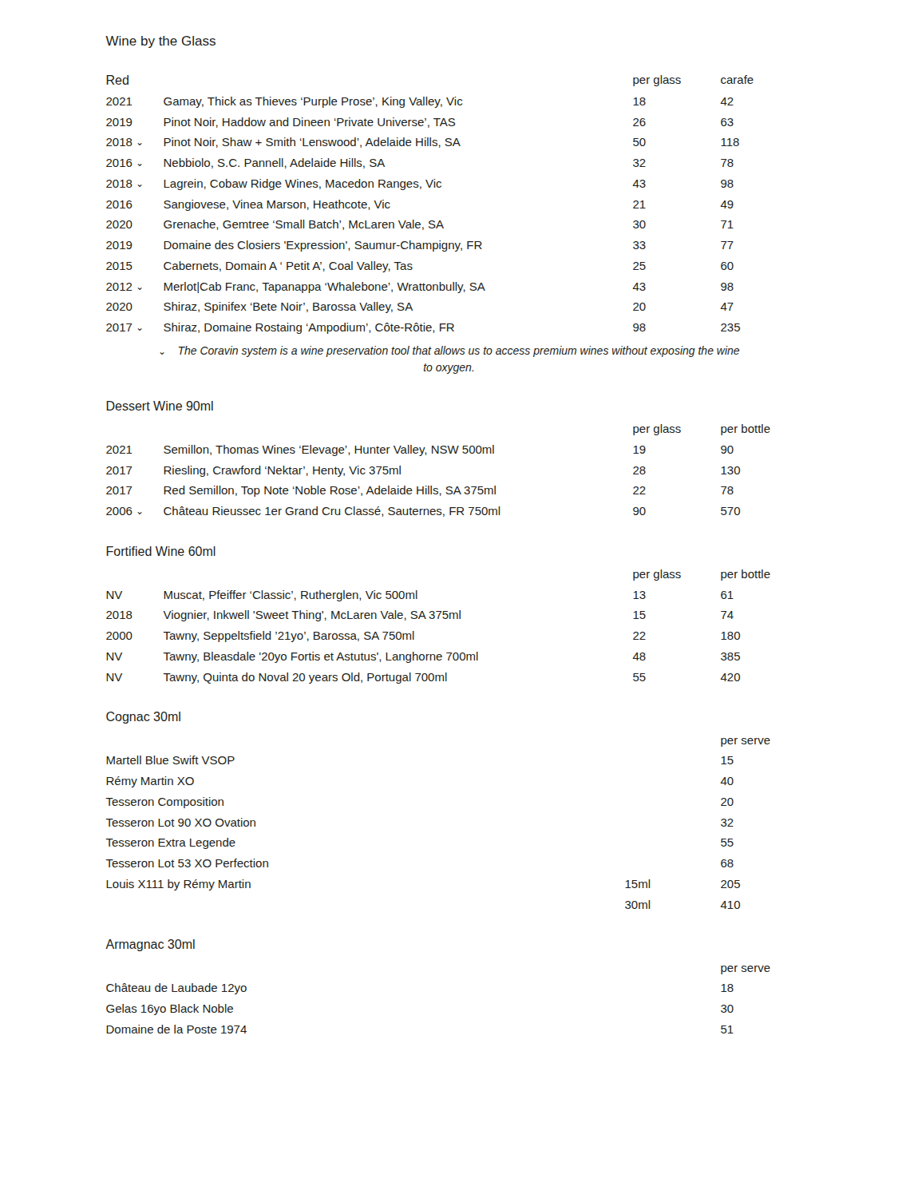Wine by the Glass
| Red | per glass | carafe |
| --- | --- | --- |
| 2021 | Gamay, Thick as Thieves ‘Purple Prose’, King Valley, Vic | 18 | 42 |
| 2019 | Pinot Noir, Haddow and Dineen ‘Private Universe’, TAS | 26 | 63 |
| 2018 ⌄ | Pinot Noir, Shaw + Smith ‘Lenswood’, Adelaide Hills, SA | 50 | 118 |
| 2016 ⌄ | Nebbiolo, S.C. Pannell, Adelaide Hills, SA | 32 | 78 |
| 2018 ⌄ | Lagrein, Cobaw Ridge Wines, Macedon Ranges, Vic | 43 | 98 |
| 2016 | Sangiovese, Vinea Marson, Heathcote, Vic | 21 | 49 |
| 2020 | Grenache, Gemtree ‘Small Batch’, McLaren Vale, SA | 30 | 71 |
| 2019 | Domaine des Closiers 'Expression', Saumur-Champigny, FR | 33 | 77 |
| 2015 | Cabernets, Domain A ‘ Petit A’, Coal Valley, Tas | 25 | 60 |
| 2012 ⌄ | Merlot/Cab Franc, Tapanappa ‘Whalebone’, Wrattonbully, SA | 43 | 98 |
| 2020 | Shiraz, Spinifex ‘Bete Noir’, Barossa Valley, SA | 20 | 47 |
| 2017 ⌄ | Shiraz, Domaine Rostaing ‘Ampodium’, Côte-Rôtie, FR | 98 | 235 |
⌄The Coravin system is a wine preservation tool that allows us to access premium wines without exposing the wine to oxygen.
Dessert Wine 90ml
| | | per glass | per bottle |
| --- | --- | --- | --- |
| 2021 | Semillon, Thomas Wines ‘Elevage’, Hunter Valley, NSW 500ml | 19 | 90 |
| 2017 | Riesling, Crawford ‘Nektar’, Henty, Vic 375ml | 28 | 130 |
| 2017 | Red Semillon, Top Note ‘Noble Rose’, Adelaide Hills, SA 375ml | 22 | 78 |
| 2006 ⌄ | Château Rieussec 1er Grand Cru Classé, Sauternes, FR 750ml | 90 | 570 |
Fortified Wine 60ml
| | | per glass | per bottle |
| --- | --- | --- | --- |
| NV | Muscat, Pfeiffer ‘Classic’, Rutherglen, Vic 500ml | 13 | 61 |
| 2018 | Viognier, Inkwell 'Sweet Thing', McLaren Vale, SA 375ml | 15 | 74 |
| 2000 | Tawny, Seppeltsfield ’21yo’, Barossa, SA 750ml | 22 | 180 |
| NV | Tawny, Bleasdale '20yo Fortis et Astutus', Langhorne 700ml | 48 | 385 |
| NV | Tawny, Quinta do Noval 20 years Old, Portugal 700ml | 55 | 420 |
Cognac 30ml
| | | per serve |
| --- | --- | --- |
| Martell Blue Swift VSOP | | 15 |
| Rémy Martin XO | | 40 |
| Tesseron Composition | | 20 |
| Tesseron Lot 90 XO Ovation | | 32 |
| Tesseron Extra Legende | | 55 |
| Tesseron Lot 53 XO Perfection | | 68 |
| Louis X111 by Rémy Martin | 15ml | 205 |
| | 30ml | 410 |
Armagnac 30ml
| | | per serve |
| --- | --- | --- |
| Château de Laubade 12yo | | 18 |
| Gelas 16yo Black Noble | | 30 |
| Domaine de la Poste 1974 | | 51 |